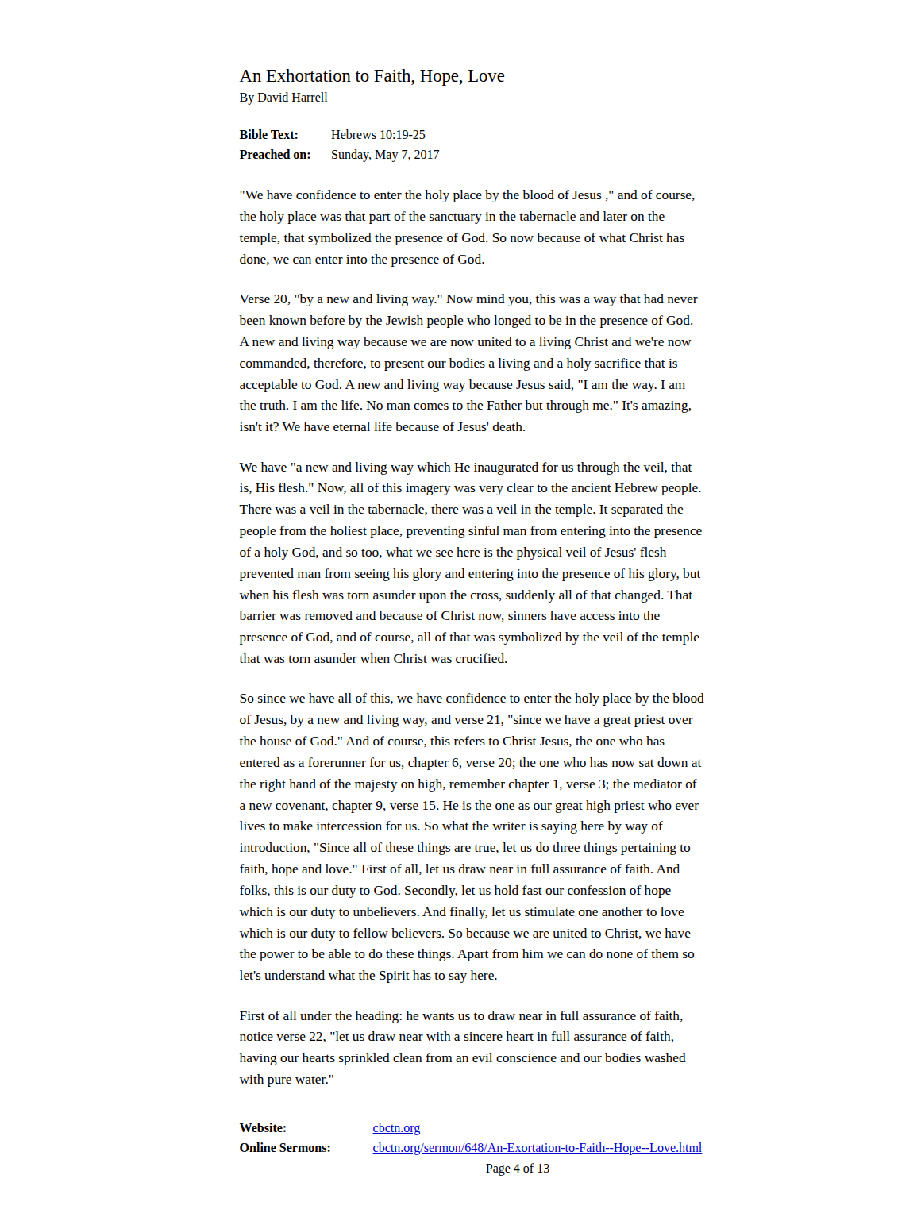An Exhortation to Faith, Hope, Love
By David Harrell
| Bible Text: | Hebrews 10:19-25 |
| Preached on: | Sunday, May 7, 2017 |
"We have confidence to enter the holy place by the blood of Jesus ," and of course, the holy place was that part of the sanctuary in the tabernacle and later on the temple, that symbolized the presence of God. So now because of what Christ has done, we can enter into the presence of God.
Verse 20, "by a new and living way." Now mind you, this was a way that had never been known before by the Jewish people who longed to be in the presence of God. A new and living way because we are now united to a living Christ and we're now commanded, therefore, to present our bodies a living and a holy sacrifice that is acceptable to God. A new and living way because Jesus said, "I am the way. I am the truth. I am the life. No man comes to the Father but through me." It's amazing, isn't it? We have eternal life because of Jesus' death.
We have "a new and living way which He inaugurated for us through the veil, that is, His flesh." Now, all of this imagery was very clear to the ancient Hebrew people. There was a veil in the tabernacle, there was a veil in the temple. It separated the people from the holiest place, preventing sinful man from entering into the presence of a holy God, and so too, what we see here is the physical veil of Jesus' flesh prevented man from seeing his glory and entering into the presence of his glory, but when his flesh was torn asunder upon the cross, suddenly all of that changed. That barrier was removed and because of Christ now, sinners have access into the presence of God, and of course, all of that was symbolized by the veil of the temple that was torn asunder when Christ was crucified.
So since we have all of this, we have confidence to enter the holy place by the blood of Jesus, by a new and living way, and verse 21, "since we have a great priest over the house of God." And of course, this refers to Christ Jesus, the one who has entered as a forerunner for us, chapter 6, verse 20; the one who has now sat down at the right hand of the majesty on high, remember chapter 1, verse 3; the mediator of a new covenant, chapter 9, verse 15. He is the one as our great high priest who ever lives to make intercession for us. So what the writer is saying here by way of introduction, "Since all of these things are true, let us do three things pertaining to faith, hope and love." First of all, let us draw near in full assurance of faith. And folks, this is our duty to God. Secondly, let us hold fast our confession of hope which is our duty to unbelievers. And finally, let us stimulate one another to love which is our duty to fellow believers. So because we are united to Christ, we have the power to be able to do these things. Apart from him we can do none of them so let's understand what the Spirit has to say here.
First of all under the heading: he wants us to draw near in full assurance of faith, notice verse 22, "let us draw near with a sincere heart in full assurance of faith, having our hearts sprinkled clean from an evil conscience and our bodies washed with pure water."
| Website: | cbctn.org |
| Online Sermons: | cbctn.org/sermon/648/An-Exortation-to-Faith--Hope--Love.html |
Page 4 of 13